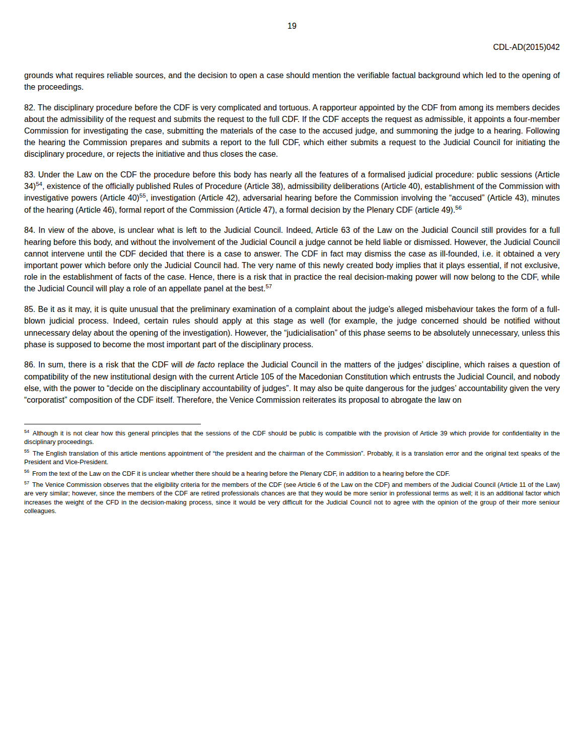19
CDL-AD(2015)042
grounds what requires reliable sources, and the decision to open a case should mention the verifiable factual background which led to the opening of the proceedings.
82. The disciplinary procedure before the CDF is very complicated and tortuous. A rapporteur appointed by the CDF from among its members decides about the admissibility of the request and submits the request to the full CDF. If the CDF accepts the request as admissible, it appoints a four-member Commission for investigating the case, submitting the materials of the case to the accused judge, and summoning the judge to a hearing. Following the hearing the Commission prepares and submits a report to the full CDF, which either submits a request to the Judicial Council for initiating the disciplinary procedure, or rejects the initiative and thus closes the case.
83. Under the Law on the CDF the procedure before this body has nearly all the features of a formalised judicial procedure: public sessions (Article 34)54, existence of the officially published Rules of Procedure (Article 38), admissibility deliberations (Article 40), establishment of the Commission with investigative powers (Article 40)55, investigation (Article 42), adversarial hearing before the Commission involving the “accused” (Article 43), minutes of the hearing (Article 46), formal report of the Commission (Article 47), a formal decision by the Plenary CDF (article 49).56
84. In view of the above, is unclear what is left to the Judicial Council. Indeed, Article 63 of the Law on the Judicial Council still provides for a full hearing before this body, and without the involvement of the Judicial Council a judge cannot be held liable or dismissed. However, the Judicial Council cannot intervene until the CDF decided that there is a case to answer. The CDF in fact may dismiss the case as ill-founded, i.e. it obtained a very important power which before only the Judicial Council had. The very name of this newly created body implies that it plays essential, if not exclusive, role in the establishment of facts of the case. Hence, there is a risk that in practice the real decision-making power will now belong to the CDF, while the Judicial Council will play a role of an appellate panel at the best.57
85. Be it as it may, it is quite unusual that the preliminary examination of a complaint about the judge’s alleged misbehaviour takes the form of a full-blown judicial process. Indeed, certain rules should apply at this stage as well (for example, the judge concerned should be notified without unnecessary delay about the opening of the investigation). However, the “judicialisation” of this phase seems to be absolutely unnecessary, unless this phase is supposed to become the most important part of the disciplinary process.
86. In sum, there is a risk that the CDF will de facto replace the Judicial Council in the matters of the judges’ discipline, which raises a question of compatibility of the new institutional design with the current Article 105 of the Macedonian Constitution which entrusts the Judicial Council, and nobody else, with the power to “decide on the disciplinary accountability of judges”. It may also be quite dangerous for the judges’ accountability given the very “corporatist” composition of the CDF itself. Therefore, the Venice Commission reiterates its proposal to abrogate the law on
54 Although it is not clear how this general principles that the sessions of the CDF should be public is compatible with the provision of Article 39 which provide for confidentiality in the disciplinary proceedings.
55 The English translation of this article mentions appointment of “the president and the chairman of the Commission”. Probably, it is a translation error and the original text speaks of the President and Vice-President.
56 From the text of the Law on the CDF it is unclear whether there should be a hearing before the Plenary CDF, in addition to a hearing before the CDF.
57 The Venice Commission observes that the eligibility criteria for the members of the CDF (see Article 6 of the Law on the CDF) and members of the Judicial Council (Article 11 of the Law) are very similar; however, since the members of the CDF are retired professionals chances are that they would be more senior in professional terms as well; it is an additional factor which increases the weight of the CFD in the decision-making process, since it would be very difficult for the Judicial Council not to agree with the opinion of the group of their more seniour colleagues.